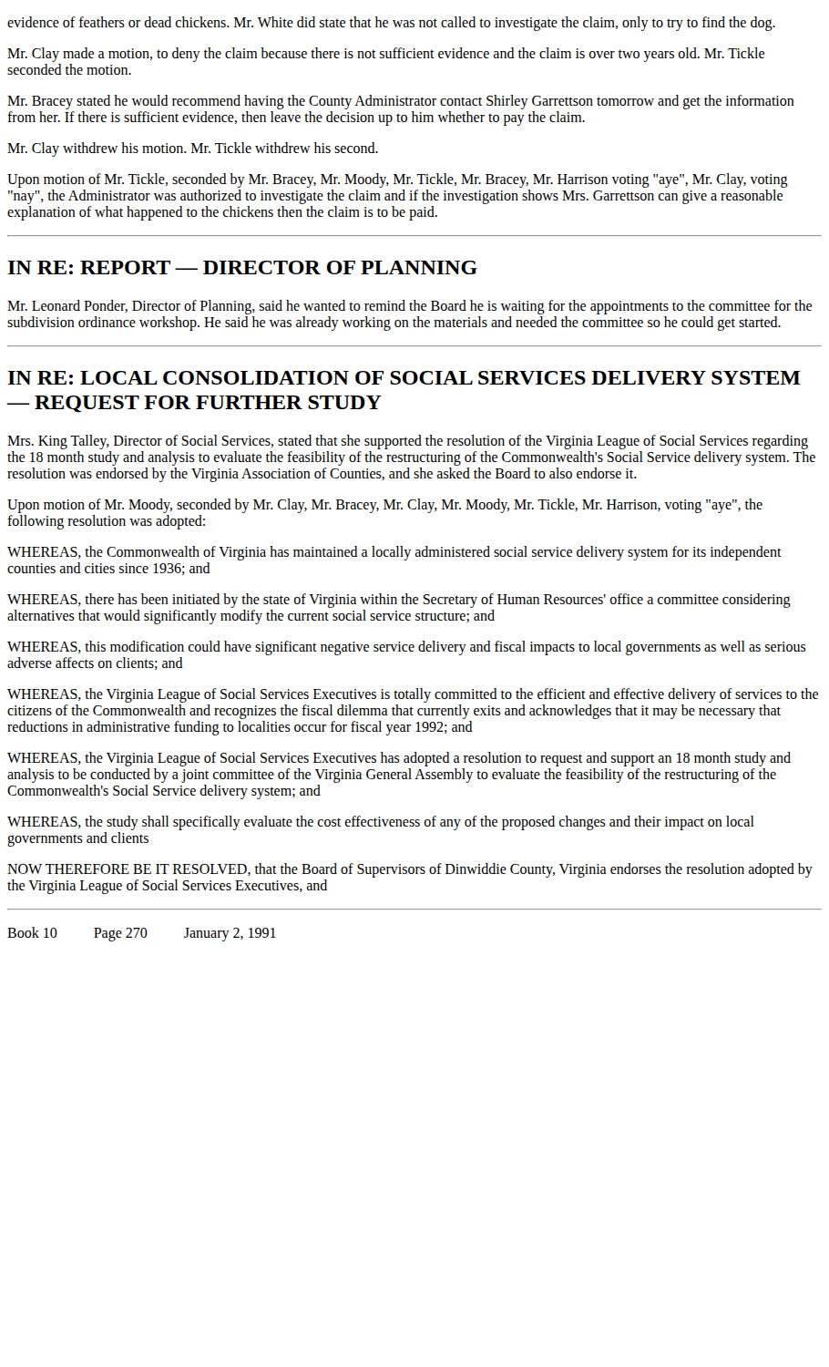evidence of feathers or dead chickens. Mr. White did state that he was not called to investigate the claim, only to try to find the dog.
Mr. Clay made a motion, to deny the claim because there is not sufficient evidence and the claim is over two years old. Mr. Tickle seconded the motion.
Mr. Bracey stated he would recommend having the County Administrator contact Shirley Garrettson tomorrow and get the information from her. If there is sufficient evidence, then leave the decision up to him whether to pay the claim.
Mr. Clay withdrew his motion. Mr. Tickle withdrew his second.
Upon motion of Mr. Tickle, seconded by Mr. Bracey, Mr. Moody, Mr. Tickle, Mr. Bracey, Mr. Harrison voting "aye", Mr. Clay, voting "nay", the Administrator was authorized to investigate the claim and if the investigation shows Mrs. Garrettson can give a reasonable explanation of what happened to the chickens then the claim is to be paid.
IN RE: REPORT — DIRECTOR OF PLANNING
Mr. Leonard Ponder, Director of Planning, said he wanted to remind the Board he is waiting for the appointments to the committee for the subdivision ordinance workshop. He said he was already working on the materials and needed the committee so he could get started.
IN RE: LOCAL CONSOLIDATION OF SOCIAL SERVICES DELIVERY SYSTEM — REQUEST FOR FURTHER STUDY
Mrs. King Talley, Director of Social Services, stated that she supported the resolution of the Virginia League of Social Services regarding the 18 month study and analysis to evaluate the feasibility of the restructuring of the Commonwealth's Social Service delivery system. The resolution was endorsed by the Virginia Association of Counties, and she asked the Board to also endorse it.
Upon motion of Mr. Moody, seconded by Mr. Clay, Mr. Bracey, Mr. Clay, Mr. Moody, Mr. Tickle, Mr. Harrison, voting "aye", the following resolution was adopted:
WHEREAS, the Commonwealth of Virginia has maintained a locally administered social service delivery system for its independent counties and cities since 1936; and
WHEREAS, there has been initiated by the state of Virginia within the Secretary of Human Resources' office a committee considering alternatives that would significantly modify the current social service structure; and
WHEREAS, this modification could have significant negative service delivery and fiscal impacts to local governments as well as serious adverse affects on clients; and
WHEREAS, the Virginia League of Social Services Executives is totally committed to the efficient and effective delivery of services to the citizens of the Commonwealth and recognizes the fiscal dilemma that currently exits and acknowledges that it may be necessary that reductions in administrative funding to localities occur for fiscal year 1992; and
WHEREAS, the Virginia League of Social Services Executives has adopted a resolution to request and support an 18 month study and analysis to be conducted by a joint committee of the Virginia General Assembly to evaluate the feasibility of the restructuring of the Commonwealth's Social Service delivery system; and
WHEREAS, the study shall specifically evaluate the cost effectiveness of any of the proposed changes and their impact on local governments and clients
NOW THEREFORE BE IT RESOLVED, that the Board of Supervisors of Dinwiddie County, Virginia endorses the resolution adopted by the Virginia League of Social Services Executives, and
Book 10 Page 270 January 2, 1991